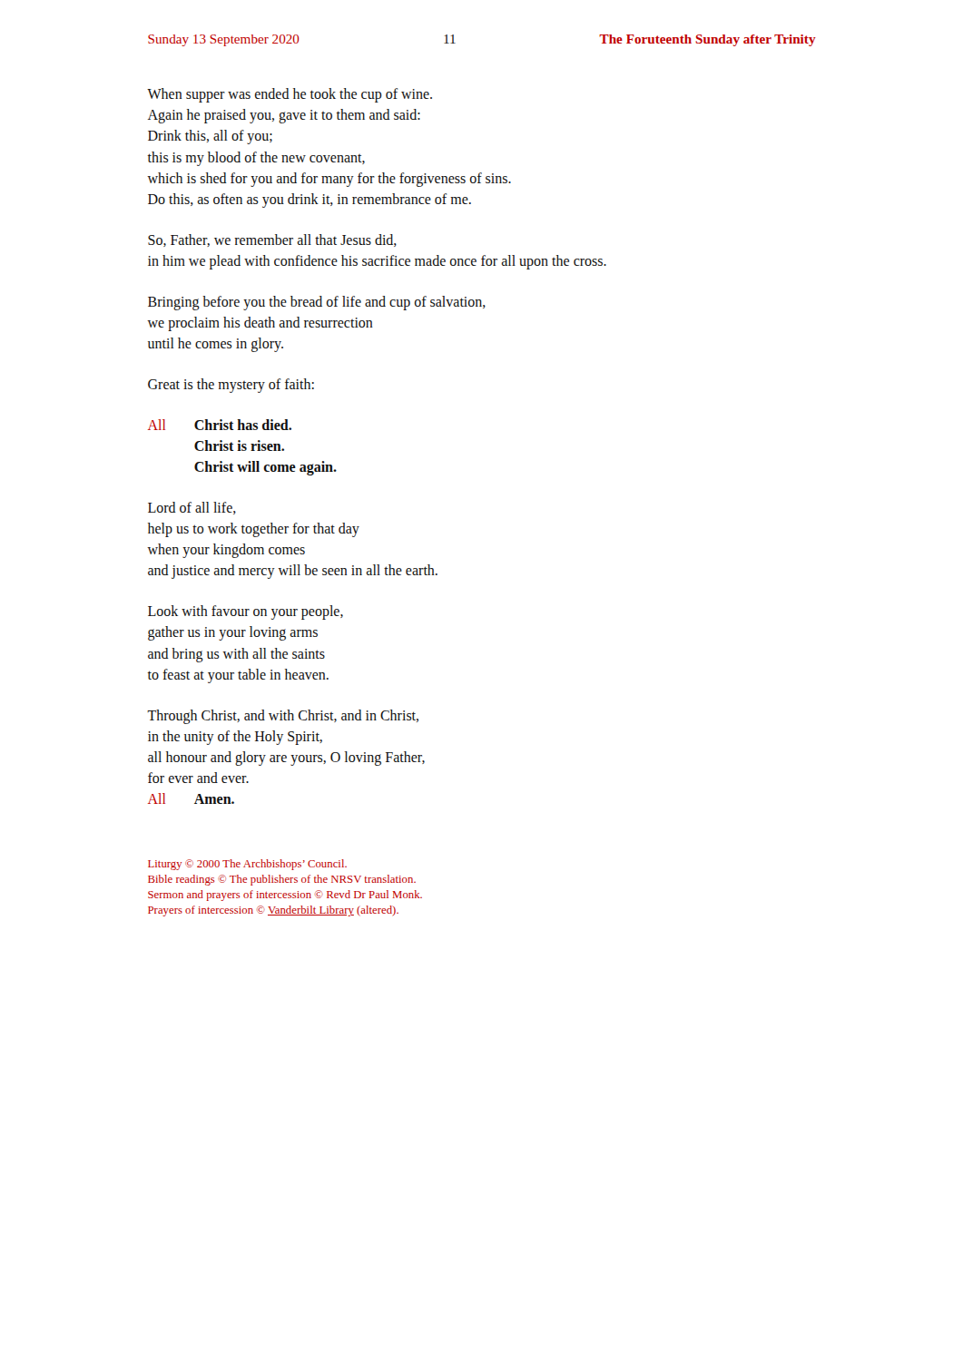Sunday 13 September 2020 11 The Foruteenth Sunday after Trinity
When supper was ended he took the cup of wine.
Again he praised you, gave it to them and said:
Drink this, all of you;
this is my blood of the new covenant,
which is shed for you and for many for the forgiveness of sins.
Do this, as often as you drink it, in remembrance of me.
So, Father, we remember all that Jesus did,
in him we plead with confidence his sacrifice made once for all upon the cross.
Bringing before you the bread of life and cup of salvation,
we proclaim his death and resurrection
until he comes in glory.
Great is the mystery of faith:
All
Christ has died.
Christ is risen.
Christ will come again.
Lord of all life,
help us to work together for that day
when your kingdom comes
and justice and mercy will be seen in all the earth.
Look with favour on your people,
gather us in your loving arms
and bring us with all the saints
to feast at your table in heaven.
Through Christ, and with Christ, and in Christ,
in the unity of the Holy Spirit,
all honour and glory are yours, O loving Father,
for ever and ever.
All
Amen.
Liturgy © 2000 The Archbishops’ Council.
Bible readings © The publishers of the NRSV translation.
Sermon and prayers of intercession © Revd Dr Paul Monk.
Prayers of intercession © Vanderbilt Library (altered).